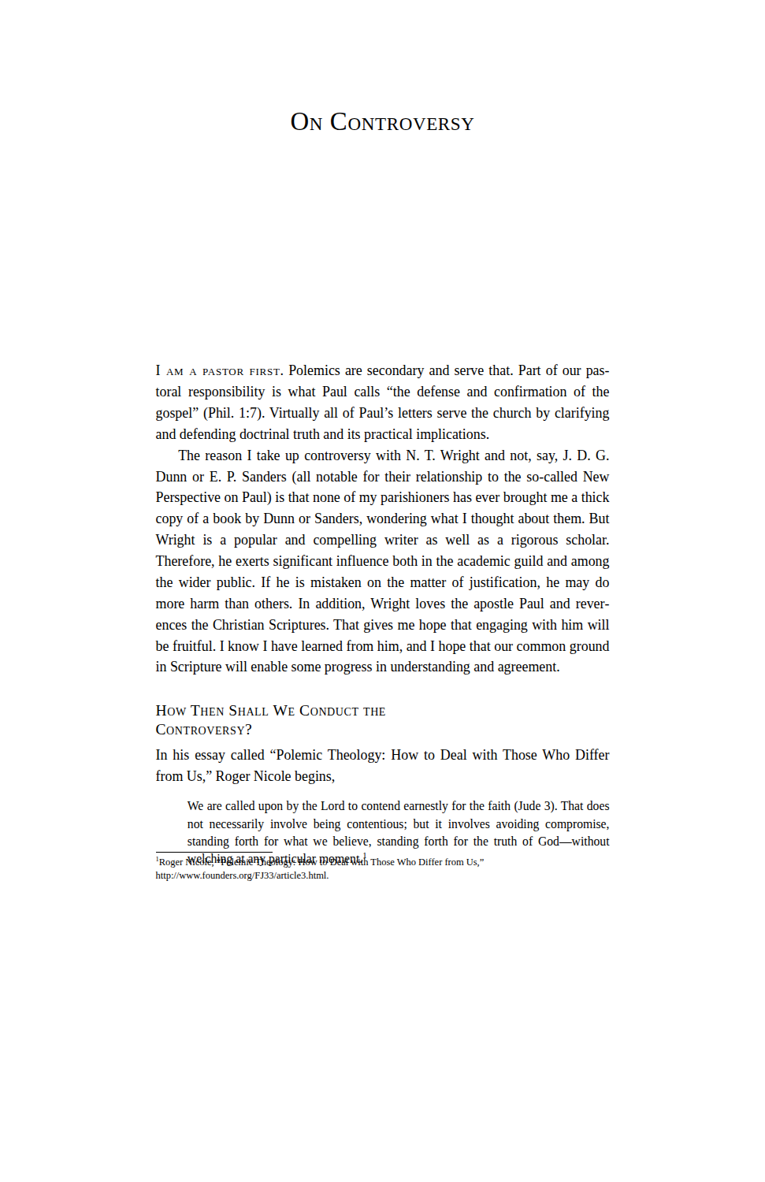On Controversy
I am a pastor first. Polemics are secondary and serve that. Part of our pastoral responsibility is what Paul calls “the defense and confirmation of the gospel” (Phil. 1:7). Virtually all of Paul’s letters serve the church by clarifying and defending doctrinal truth and its practical implications.
The reason I take up controversy with N. T. Wright and not, say, J. D. G. Dunn or E. P. Sanders (all notable for their relationship to the so-called New Perspective on Paul) is that none of my parishioners has ever brought me a thick copy of a book by Dunn or Sanders, wondering what I thought about them. But Wright is a popular and compelling writer as well as a rigorous scholar. Therefore, he exerts significant influence both in the academic guild and among the wider public. If he is mistaken on the matter of justification, he may do more harm than others. In addition, Wright loves the apostle Paul and reverences the Christian Scriptures. That gives me hope that engaging with him will be fruitful. I know I have learned from him, and I hope that our common ground in Scripture will enable some progress in understanding and agreement.
How Then Shall We Conduct the
Controversy?
In his essay called “Polemic Theology: How to Deal with Those Who Differ from Us,” Roger Nicole begins,
We are called upon by the Lord to contend earnestly for the faith (Jude 3). That does not necessarily involve being contentious; but it involves avoiding compromise, standing forth for what we believe, standing forth for the truth of God—without welching at any particular moment.1
1Roger Nicole, “Polemic Theology: How to Deal with Those Who Differ from Us,” http://www.founders.org/FJ33/article3.html.